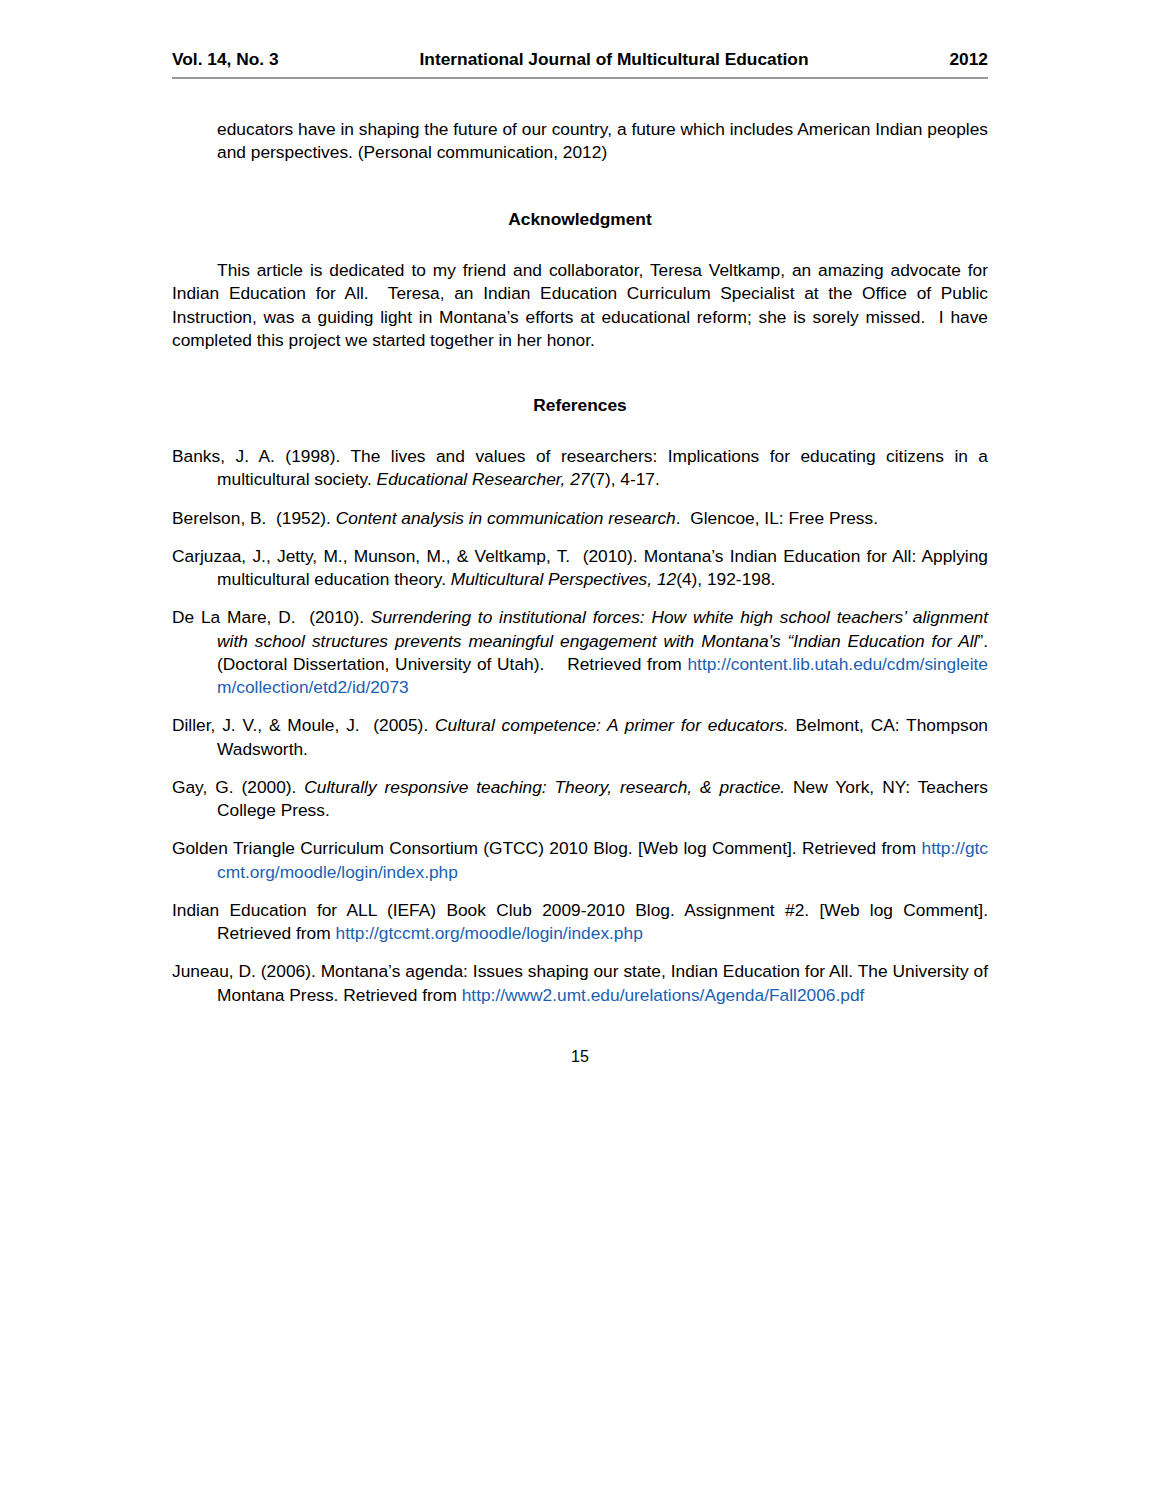Vol. 14, No. 3 International Journal of Multicultural Education 2012
educators have in shaping the future of our country, a future which includes American Indian peoples and perspectives. (Personal communication, 2012)
Acknowledgment
This article is dedicated to my friend and collaborator, Teresa Veltkamp, an amazing advocate for Indian Education for All. Teresa, an Indian Education Curriculum Specialist at the Office of Public Instruction, was a guiding light in Montana’s efforts at educational reform; she is sorely missed. I have completed this project we started together in her honor.
References
Banks, J. A. (1998). The lives and values of researchers: Implications for educating citizens in a multicultural society. Educational Researcher, 27(7), 4-17.
Berelson, B. (1952). Content analysis in communication research. Glencoe, IL: Free Press.
Carjuzaa, J., Jetty, M., Munson, M., & Veltkamp, T. (2010). Montana’s Indian Education for All: Applying multicultural education theory. Multicultural Perspectives, 12(4), 192-198.
De La Mare, D. (2010). Surrendering to institutional forces: How white high school teachers’ alignment with school structures prevents meaningful engagement with Montana's “Indian Education for All”. (Doctoral Dissertation, University of Utah). Retrieved from http://content.lib.utah.edu/cdm/singleitem/collection/etd2/id/2073
Diller, J. V., & Moule, J. (2005). Cultural competence: A primer for educators. Belmont, CA: Thompson Wadsworth.
Gay, G. (2000). Culturally responsive teaching: Theory, research, & practice. New York, NY: Teachers College Press.
Golden Triangle Curriculum Consortium (GTCC) 2010 Blog. [Web log Comment]. Retrieved from http://gtccmt.org/moodle/login/index.php
Indian Education for ALL (IEFA) Book Club 2009-2010 Blog. Assignment #2. [Web log Comment]. Retrieved from http://gtccmt.org/moodle/login/index.php
Juneau, D. (2006). Montana’s agenda: Issues shaping our state, Indian Education for All. The University of Montana Press. Retrieved from http://www2.umt.edu/urelations/Agenda/Fall2006.pdf
15